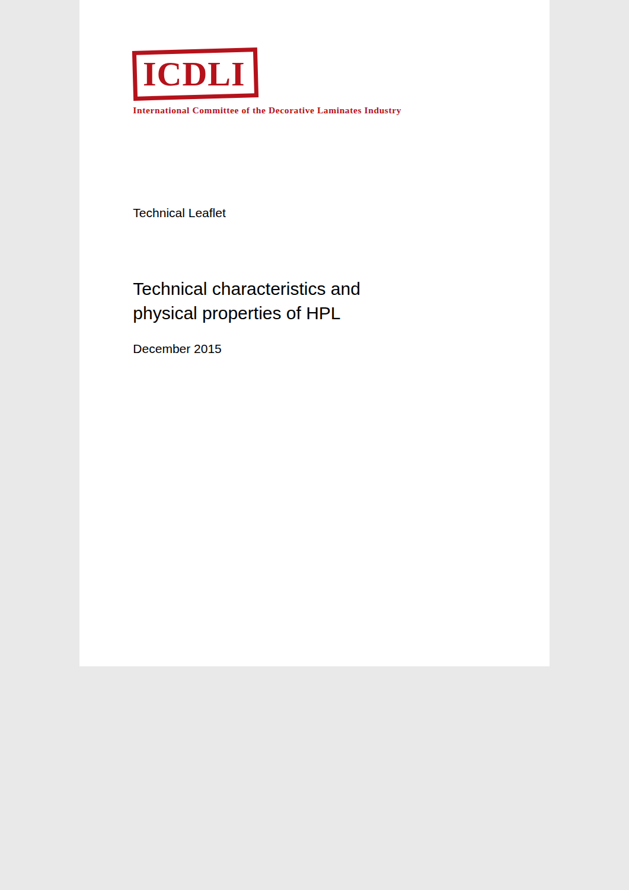ICDLI
International Committee of the Decorative Laminates Industry
Technical Leaflet
Technical characteristics and physical properties of HPL
December 2015